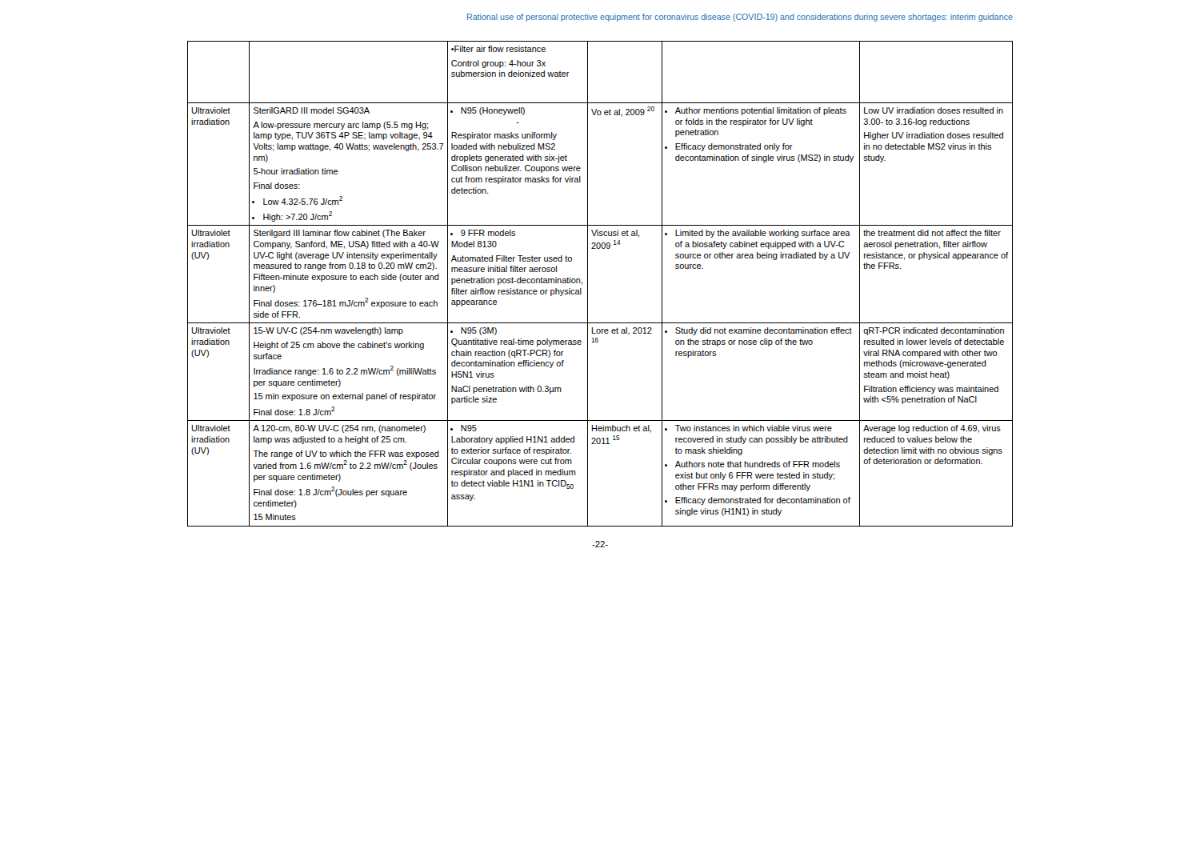Rational use of personal protective equipment for coronavirus disease (COVID-19) and considerations during severe shortages: interim guidance
| | | •Filter air flow resistance Control group: 4-hour 3x submersion in deionized water | | | |
| Ultraviolet irradiation | SterilGARD III model SG403A A low-pressure mercury arc lamp (5.5 mg Hg; lamp type, TUV 36TS 4P SE; lamp voltage, 94 Volts; lamp wattage, 40 Watts; wavelength, 253.7 nm) 5-hour irradiation time Final doses: Low 4.32-5.76 J/cm 2 High: >7.20 J/cm 2 | N95 (Honeywell) - Respirator masks uniformly loaded with nebulized MS2 droplets generated with six-jet Collison nebulizer. Coupons were cut from respirator masks for viral detection. | Vo et al, 2009 20 | Author mentions potential limitation of pleats or folds in the respirator for UV light penetration Efficacy demonstrated only for decontamination of single virus (MS2) in study | Low UV irradiation doses resulted in 3.00- to 3.16-log reductions Higher UV irradiation doses resulted in no detectable MS2 virus in this study. |
| Ultraviolet irradiation (UV) | Sterilgard III laminar flow cabinet (The Baker Company, Sanford, ME, USA) fitted with a 40-W UV-C light (average UV intensity experimentally measured to range from 0.18 to 0.20 mW cm2). Fifteen-minute exposure to each side (outer and inner) Final doses: 176–181 mJ/cm 2 exposure to each side of FFR. | 9 FFR models Model 8130 Automated Filter Tester used to measure initial filter aerosol penetration post-decontamination, filter airflow resistance or physical appearance | Viscusi et al, 2009 14 | Limited by the available working surface area of a biosafety cabinet equipped with a UV-C source or other area being irradiated by a UV source. | the treatment did not affect the filter aerosol penetration, filter airflow resistance, or physical appearance of the FFRs. |
| Ultraviolet irradiation (UV) | 15-W UV-C (254-nm wavelength) lamp Height of 25 cm above the cabinet's working surface Irradiance range: 1.6 to 2.2 mW/cm 2 (milliWatts per square centimeter) 15 min exposure on external panel of respirator Final dose: 1.8 J/cm 2 | N95 (3M) Quantitative real-time polymerase chain reaction (qRT-PCR) for decontamination efficiency of H5N1 virus NaCl penetration with 0.3µm particle size | Lore et al, 2012 16 | Study did not examine decontamination effect on the straps or nose clip of the two respirators | qRT-PCR indicated decontamination resulted in lower levels of detectable viral RNA compared with other two methods (microwave-generated steam and moist heat) Filtration efficiency was maintained with <5% penetration of NaCl |
| Ultraviolet irradiation (UV) | A 120-cm, 80-W UV-C (254 nm, (nanometer) lamp was adjusted to a height of 25 cm. The range of UV to which the FFR was exposed varied from 1.6 mW/cm 2 to 2.2 mW/cm 2 (Joules per square centimeter) Final dose: 1.8 J/cm 2 (Joules per square centimeter) 15 Minutes | N95 Laboratory applied H1N1 added to exterior surface of respirator. Circular coupons were cut from respirator and placed in medium to detect viable H1N1 in TCID 50 assay. | Heimbuch et al, 2011 15 | Two instances in which viable virus were recovered in study can possibly be attributed to mask shielding Authors note that hundreds of FFR models exist but only 6 FFR were tested in study; other FFRs may perform differently Efficacy demonstrated for decontamination of single virus (H1N1) in study | Average log reduction of 4.69, virus reduced to values below the detection limit with no obvious signs of deterioration or deformation. |
-22-